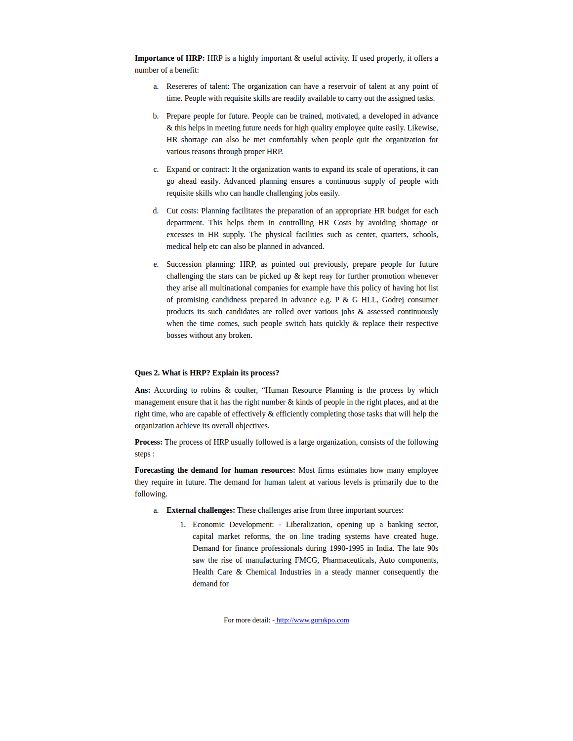Importance of HRP: HRP is a highly important & useful activity. If used properly, it offers a number of a benefit:
Resereres of talent: The organization can have a reservoir of talent at any point of time. People with requisite skills are readily available to carry out the assigned tasks.
Prepare people for future. People can be trained, motivated, a developed in advance & this helps in meeting future needs for high quality employee quite easily. Likewise, HR shortage can also be met comfortably when people quit the organization for various reasons through proper HRP.
Expand or contract: It the organization wants to expand its scale of operations, it can go ahead easily. Advanced planning ensures a continuous supply of people with requisite skills who can handle challenging jobs easily.
Cut costs: Planning facilitates the preparation of an appropriate HR budget for each department. This helps them in controlling HR Costs by avoiding shortage or excesses in HR supply. The physical facilities such as center, quarters, schools, medical help etc can also be planned in advanced.
Succession planning: HRP, as pointed out previously, prepare people for future challenging the stars can be picked up & kept reay for further promotion whenever they arise all multinational companies for example have this policy of having hot list of promising candidness prepared in advance e.g. P & G HLL, Godrej consumer products its such candidates are rolled over various jobs & assessed continuously when the time comes, such people switch hats quickly & replace their respective bosses without any broken.
Ques 2. What is HRP? Explain its process?
Ans: According to robins & coulter, “Human Resource Planning is the process by which management ensure that it has the right number & kinds of people in the right places, and at the right time, who are capable of effectively & efficiently completing those tasks that will help the organization achieve its overall objectives.
Process: The process of HRP usually followed is a large organization, consists of the following steps :
Forecasting the demand for human resources: Most firms estimates how many employee they require in future. The demand for human talent at various levels is primarily due to the following.
External challenges: These challenges arise from three important sources:
Economic Development: - Liberalization, opening up a banking sector, capital market reforms, the on line trading systems have created huge. Demand for finance professionals during 1990-1995 in India. The late 90s saw the rise of manufacturing FMCG, Pharmaceuticals, Auto components, Health Care & Chemical Industries in a steady manner consequently the demand for
For more detail: - http://www.gurukpo.com